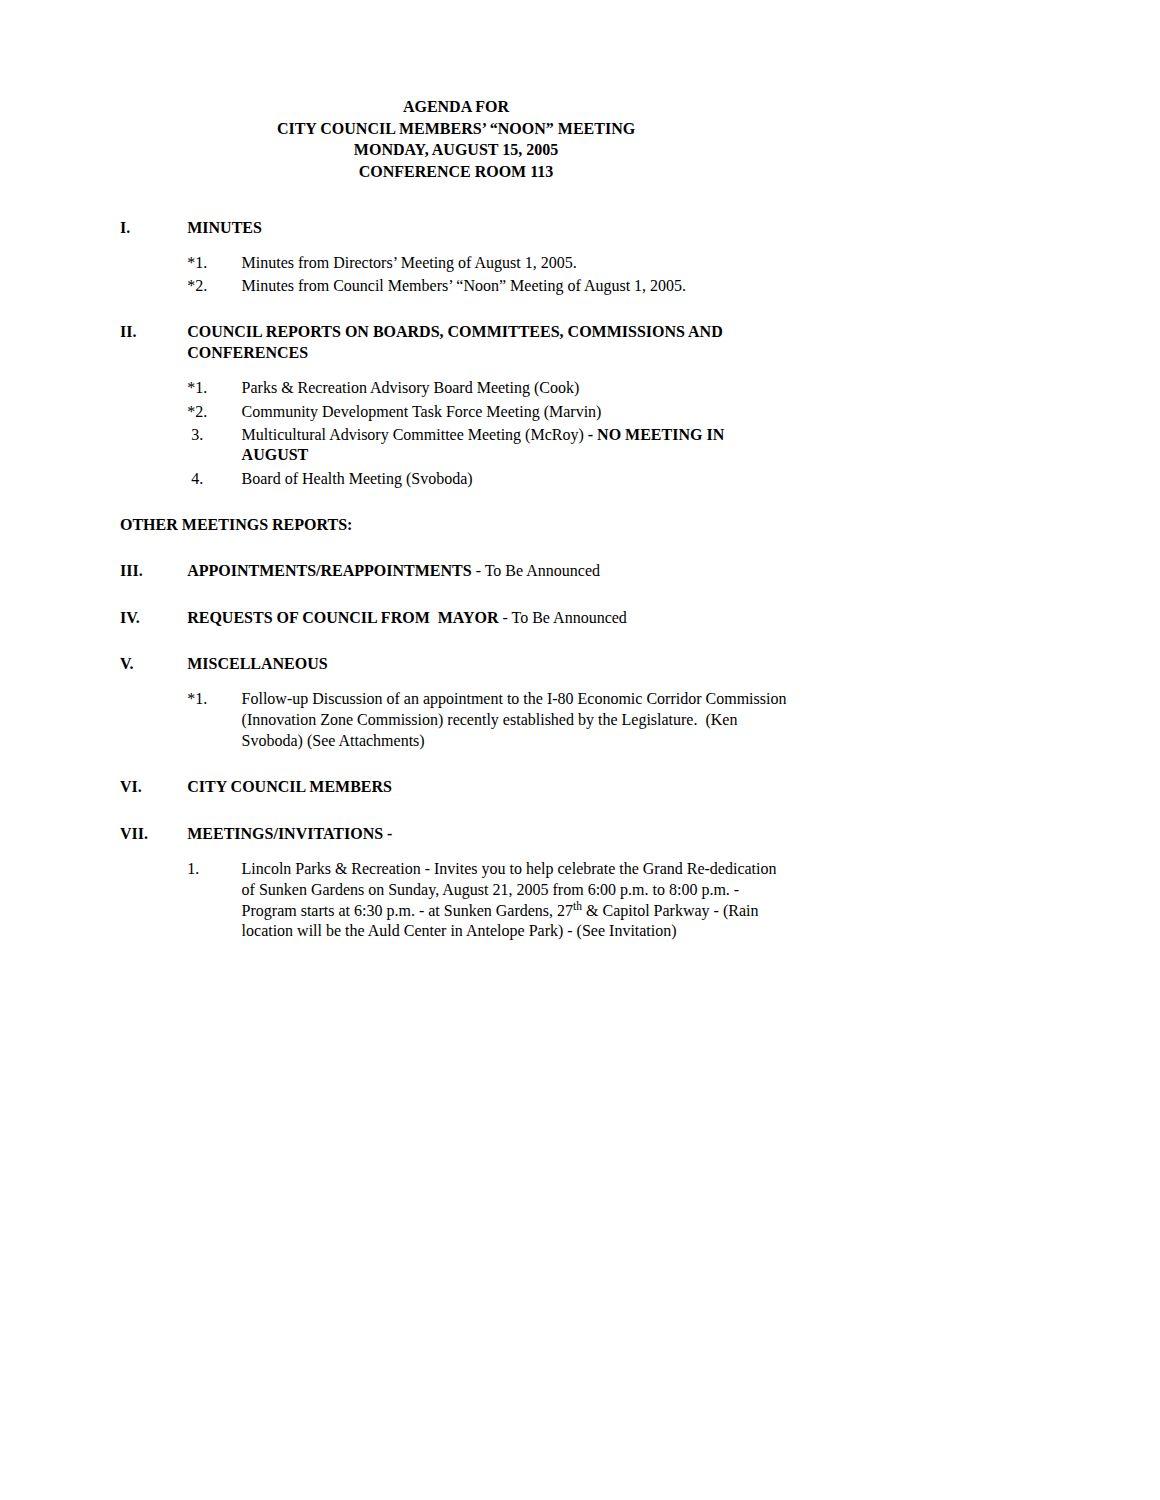AGENDA FOR
CITY COUNCIL MEMBERS’ “NOON” MEETING
MONDAY, AUGUST 15, 2005
CONFERENCE ROOM 113
I. MINUTES
*1. Minutes from Directors’ Meeting of August 1, 2005.
*2. Minutes from Council Members’ “Noon” Meeting of August 1, 2005.
II. COUNCIL REPORTS ON BOARDS, COMMITTEES, COMMISSIONS AND CONFERENCES
*1. Parks & Recreation Advisory Board Meeting (Cook)
*2. Community Development Task Force Meeting (Marvin)
3. Multicultural Advisory Committee Meeting (McRoy) - NO MEETING IN AUGUST
4. Board of Health Meeting (Svoboda)
OTHER MEETINGS REPORTS:
III. APPOINTMENTS/REAPPOINTMENTS - To Be Announced
IV. REQUESTS OF COUNCIL FROM MAYOR - To Be Announced
V. MISCELLANEOUS
*1. Follow-up Discussion of an appointment to the I-80 Economic Corridor Commission (Innovation Zone Commission) recently established by the Legislature. (Ken Svoboda) (See Attachments)
VI. CITY COUNCIL MEMBERS
VII. MEETINGS/INVITATIONS -
1. Lincoln Parks & Recreation - Invites you to help celebrate the Grand Re-dedication of Sunken Gardens on Sunday, August 21, 2005 from 6:00 p.m. to 8:00 p.m. - Program starts at 6:30 p.m. - at Sunken Gardens, 27th & Capitol Parkway - (Rain location will be the Auld Center in Antelope Park) - (See Invitation)